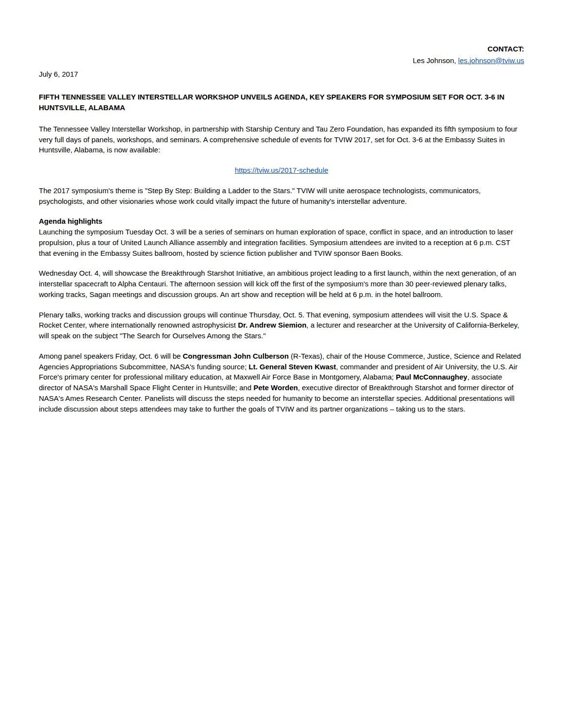CONTACT:
Les Johnson, les.johnson@tviw.us
July 6, 2017
Fifth Tennessee Valley Interstellar Workshop unveils agenda, key speakers for symposium set for Oct. 3-6 in Huntsville, Alabama
The Tennessee Valley Interstellar Workshop, in partnership with Starship Century and Tau Zero Foundation, has expanded its fifth symposium to four very full days of panels, workshops, and seminars. A comprehensive schedule of events for TVIW 2017, set for Oct. 3-6 at the Embassy Suites in Huntsville, Alabama, is now available:
https://tviw.us/2017-schedule
The 2017 symposium's theme is "Step By Step: Building a Ladder to the Stars." TVIW will unite aerospace technologists, communicators, psychologists, and other visionaries whose work could vitally impact the future of humanity's interstellar adventure.
Agenda highlights
Launching the symposium Tuesday Oct. 3 will be a series of seminars on human exploration of space, conflict in space, and an introduction to laser propulsion, plus a tour of United Launch Alliance assembly and integration facilities. Symposium attendees are invited to a reception at 6 p.m. CST that evening in the Embassy Suites ballroom, hosted by science fiction publisher and TVIW sponsor Baen Books.
Wednesday Oct. 4, will showcase the Breakthrough Starshot Initiative, an ambitious project leading to a first launch, within the next generation, of an interstellar spacecraft to Alpha Centauri. The afternoon session will kick off the first of the symposium's more than 30 peer-reviewed plenary talks, working tracks, Sagan meetings and discussion groups. An art show and reception will be held at 6 p.m. in the hotel ballroom.
Plenary talks, working tracks and discussion groups will continue Thursday, Oct. 5. That evening, symposium attendees will visit the U.S. Space & Rocket Center, where internationally renowned astrophysicist Dr. Andrew Siemion, a lecturer and researcher at the University of California-Berkeley, will speak on the subject "The Search for Ourselves Among the Stars."
Among panel speakers Friday, Oct. 6 will be Congressman John Culberson (R-Texas), chair of the House Commerce, Justice, Science and Related Agencies Appropriations Subcommittee, NASA's funding source; Lt. General Steven Kwast, commander and president of Air University, the U.S. Air Force's primary center for professional military education, at Maxwell Air Force Base in Montgomery, Alabama; Paul McConnaughey, associate director of NASA's Marshall Space Flight Center in Huntsville; and Pete Worden, executive director of Breakthrough Starshot and former director of NASA's Ames Research Center. Panelists will discuss the steps needed for humanity to become an interstellar species. Additional presentations will include discussion about steps attendees may take to further the goals of TVIW and its partner organizations – taking us to the stars.